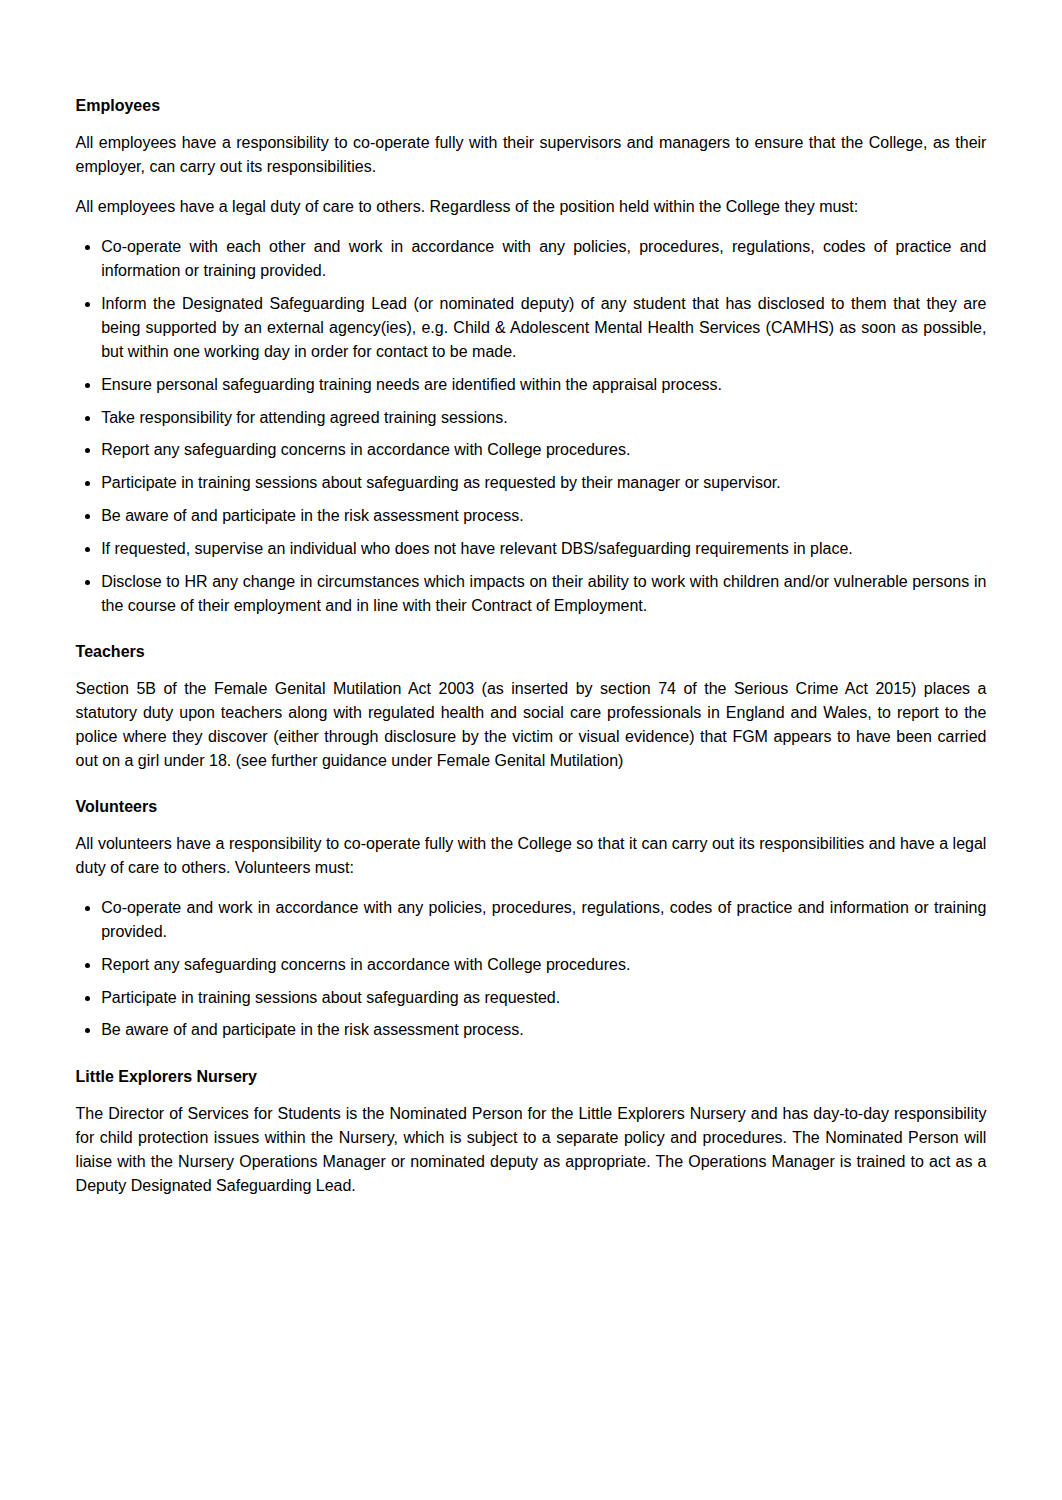Employees
All employees have a responsibility to co-operate fully with their supervisors and managers to ensure that the College, as their employer, can carry out its responsibilities.
All employees have a legal duty of care to others. Regardless of the position held within the College they must:
Co-operate with each other and work in accordance with any policies, procedures, regulations, codes of practice and information or training provided.
Inform the Designated Safeguarding Lead (or nominated deputy) of any student that has disclosed to them that they are being supported by an external agency(ies), e.g. Child & Adolescent Mental Health Services (CAMHS) as soon as possible, but within one working day in order for contact to be made.
Ensure personal safeguarding training needs are identified within the appraisal process.
Take responsibility for attending agreed training sessions.
Report any safeguarding concerns in accordance with College procedures.
Participate in training sessions about safeguarding as requested by their manager or supervisor.
Be aware of and participate in the risk assessment process.
If requested, supervise an individual who does not have relevant DBS/safeguarding requirements in place.
Disclose to HR any change in circumstances which impacts on their ability to work with children and/or vulnerable persons in the course of their employment and in line with their Contract of Employment.
Teachers
Section 5B of the Female Genital Mutilation Act 2003 (as inserted by section 74 of the Serious Crime Act 2015) places a statutory duty upon teachers along with regulated health and social care professionals in England and Wales, to report to the police where they discover (either through disclosure by the victim or visual evidence) that FGM appears to have been carried out on a girl under 18. (see further guidance under Female Genital Mutilation)
Volunteers
All volunteers have a responsibility to co-operate fully with the College so that it can carry out its responsibilities and have a legal duty of care to others. Volunteers must:
Co-operate and work in accordance with any policies, procedures, regulations, codes of practice and information or training provided.
Report any safeguarding concerns in accordance with College procedures.
Participate in training sessions about safeguarding as requested.
Be aware of and participate in the risk assessment process.
Little Explorers Nursery
The Director of Services for Students is the Nominated Person for the Little Explorers Nursery and has day-to-day responsibility for child protection issues within the Nursery, which is subject to a separate policy and procedures. The Nominated Person will liaise with the Nursery Operations Manager or nominated deputy as appropriate. The Operations Manager is trained to act as a Deputy Designated Safeguarding Lead.